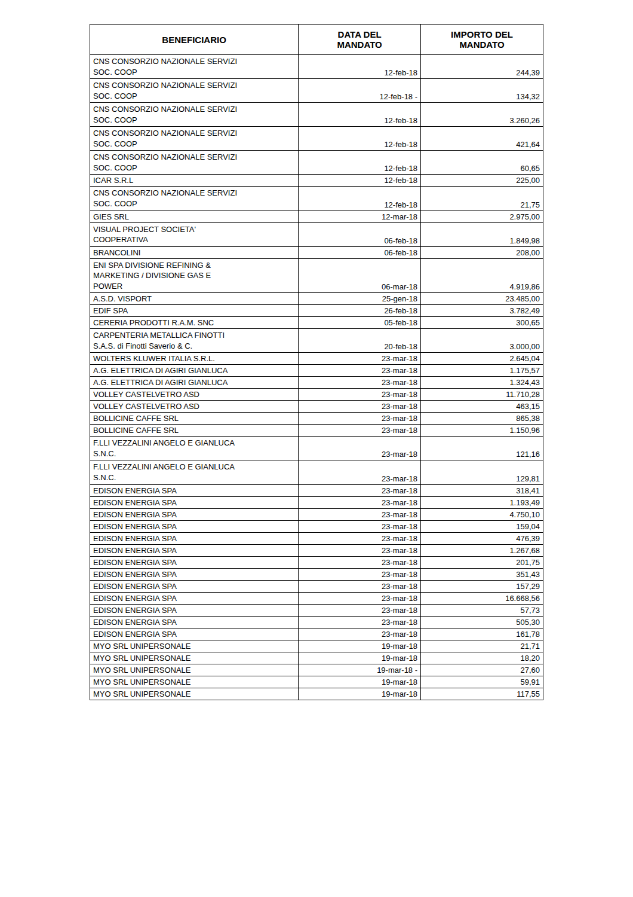| BENEFICIARIO | DATA DEL MANDATO | IMPORTO DEL MANDATO |
| --- | --- | --- |
| CNS CONSORZIO NAZIONALE SERVIZI SOC. COOP | 12-feb-18 | 244,39 |
| CNS CONSORZIO NAZIONALE SERVIZI SOC. COOP | 12-feb-18 - | 134,32 |
| CNS CONSORZIO NAZIONALE SERVIZI SOC. COOP | 12-feb-18 | 3.260,26 |
| CNS CONSORZIO NAZIONALE SERVIZI SOC. COOP | 12-feb-18 | 421,64 |
| CNS CONSORZIO NAZIONALE SERVIZI SOC. COOP | 12-feb-18 | 60,65 |
| ICAR S.R.L | 12-feb-18 | 225,00 |
| CNS CONSORZIO NAZIONALE SERVIZI SOC. COOP | 12-feb-18 | 21,75 |
| GIES SRL | 12-mar-18 | 2.975,00 |
| VISUAL PROJECT SOCIETA' COOPERATIVA | 06-feb-18 | 1.849,98 |
| BRANCOLINI | 06-feb-18 | 208,00 |
| ENI SPA DIVISIONE REFINING & MARKETING / DIVISIONE GAS E POWER | 06-mar-18 | 4.919,86 |
| A.S.D. VISPORT | 25-gen-18 | 23.485,00 |
| EDIF SPA | 26-feb-18 | 3.782,49 |
| CERERIA PRODOTTI R.A.M. SNC | 05-feb-18 | 300,65 |
| CARPENTERIA METALLICA FINOTTI S.A.S. di Finotti Saverio & C. | 20-feb-18 | 3.000,00 |
| WOLTERS KLUWER ITALIA S.R.L. | 23-mar-18 | 2.645,04 |
| A.G. ELETTRICA DI AGIRI GIANLUCA | 23-mar-18 | 1.175,57 |
| A.G. ELETTRICA DI AGIRI GIANLUCA | 23-mar-18 | 1.324,43 |
| VOLLEY CASTELVETRO ASD | 23-mar-18 | 11.710,28 |
| VOLLEY CASTELVETRO ASD | 23-mar-18 | 463,15 |
| BOLLICINE CAFFE SRL | 23-mar-18 | 865,38 |
| BOLLICINE CAFFE SRL | 23-mar-18 | 1.150,96 |
| F.LLI VEZZALINI ANGELO E GIANLUCA S.N.C. | 23-mar-18 | 121,16 |
| F.LLI VEZZALINI ANGELO E GIANLUCA S.N.C. | 23-mar-18 | 129,81 |
| EDISON ENERGIA SPA | 23-mar-18 | 318,41 |
| EDISON ENERGIA SPA | 23-mar-18 | 1.193,49 |
| EDISON ENERGIA SPA | 23-mar-18 | 4.750,10 |
| EDISON ENERGIA SPA | 23-mar-18 | 159,04 |
| EDISON ENERGIA SPA | 23-mar-18 | 476,39 |
| EDISON ENERGIA SPA | 23-mar-18 | 1.267,68 |
| EDISON ENERGIA SPA | 23-mar-18 | 201,75 |
| EDISON ENERGIA SPA | 23-mar-18 | 351,43 |
| EDISON ENERGIA SPA | 23-mar-18 | 157,29 |
| EDISON ENERGIA SPA | 23-mar-18 | 16.668,56 |
| EDISON ENERGIA SPA | 23-mar-18 | 57,73 |
| EDISON ENERGIA SPA | 23-mar-18 | 505,30 |
| EDISON ENERGIA SPA | 23-mar-18 | 161,78 |
| MYO SRL UNIPERSONALE | 19-mar-18 | 21,71 |
| MYO SRL UNIPERSONALE | 19-mar-18 | 18,20 |
| MYO SRL UNIPERSONALE | 19-mar-18 - | 27,60 |
| MYO SRL UNIPERSONALE | 19-mar-18 | 59,91 |
| MYO SRL UNIPERSONALE | 19-mar-18 | 117,55 |